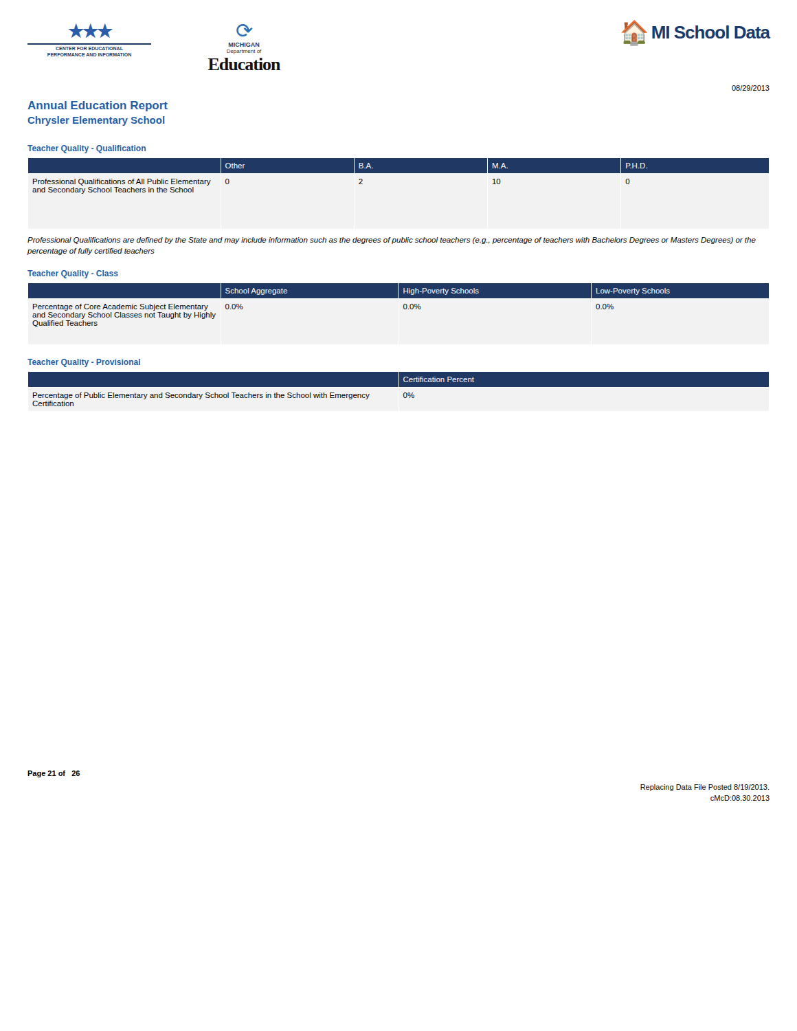★★★
CENTER FOR EDUCATIONAL
PERFORMANCE AND INFORMATION
⟳
MICHIGAN
Department of
Education
🏠 MI School Data
08/29/2013
Annual Education Report
Chrysler Elementary School
Teacher Quality - Qualification
| | Other | B.A. | M.A. | P.H.D. |
| --- | --- | --- | --- | --- |
| Professional Qualifications of All Public Elementary and Secondary School Teachers in the School | 0 | 2 | 10 | 0 |
Professional Qualifications are defined by the State and may include information such as the degrees of public school teachers (e.g., percentage of teachers with Bachelors Degrees or Masters Degrees) or the percentage of fully certified teachers
Teacher Quality - Class
| | School Aggregate | High-Poverty Schools | Low-Poverty Schools |
| --- | --- | --- | --- |
| Percentage of Core Academic Subject Elementary and Secondary School Classes not Taught by Highly Qualified Teachers | 0.0% | 0.0% | 0.0% |
Teacher Quality - Provisional
| | Certification Percent |
| --- | --- |
| Percentage of Public Elementary and Secondary School Teachers in the School with Emergency Certification | 0% |
Page 21 of 26
Replacing Data File Posted 8/19/2013.
cMcD:08.30.2013